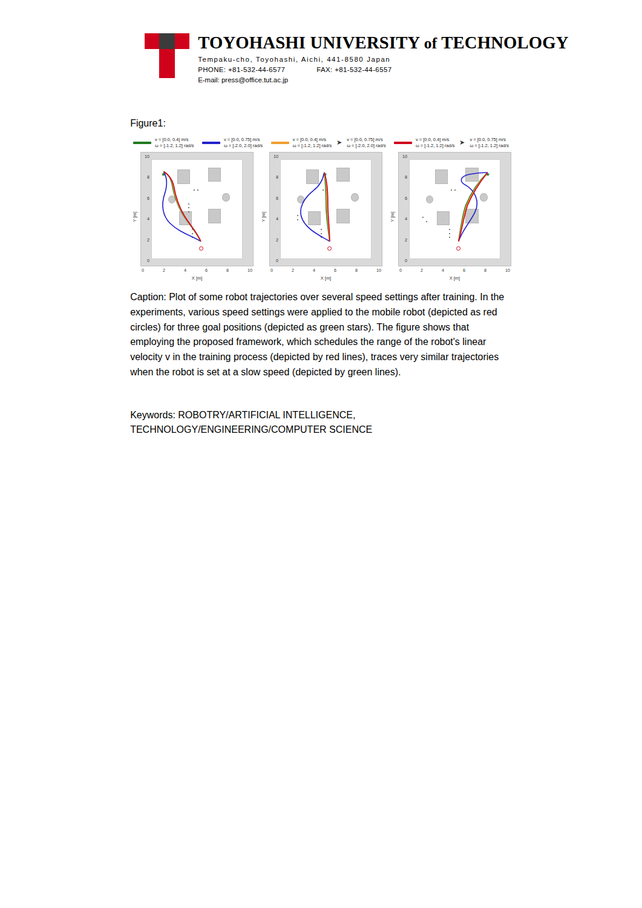TOYOHASHI UNIVERSITY of TECHNOLOGY
Tempaku-cho, Toyohashi, Aichi, 441-8580 Japan
PHONE: +81-532-44-6577FAX: +81-532-44-6557
E-mail: press@office.tut.ac.jp
Figure1:
v = [0.0, 0.4] m/s
ω = [-1.2, 1.2] rad/s
v = [0.0, 0.75] m/s
ω = [-2.0, 2.0] rad/s
v = [0.0, 0.4] m/s
ω = [-1.2, 1.2] rad/s ➤ v = [0.0, 0.75] m/s
ω = [-2.0, 2.0] rad/s
v = [0.0, 0.4] m/s
ω = [-1.2, 1.2] rad/s ➤ v = [0.0, 0.75] m/s
ω = [-1.2, 1.2] rad/s
Y [m]
1086420
★
0246810
X [m]
Y [m]
1086420
★
0246810
X [m]
Y [m]
1086420
★
0246810
X [m]
Caption: Plot of some robot trajectories over several speed settings after training. In the experiments, various speed settings were applied to the mobile robot (depicted as red circles) for three goal positions (depicted as green stars). The figure shows that employing the proposed framework, which schedules the range of the robot's linear velocity v in the training process (depicted by red lines), traces very similar trajectories when the robot is set at a slow speed (depicted by green lines).
Keywords: ROBOTRY/ARTIFICIAL INTELLIGENCE, TECHNOLOGY/ENGINEERING/COMPUTER SCIENCE